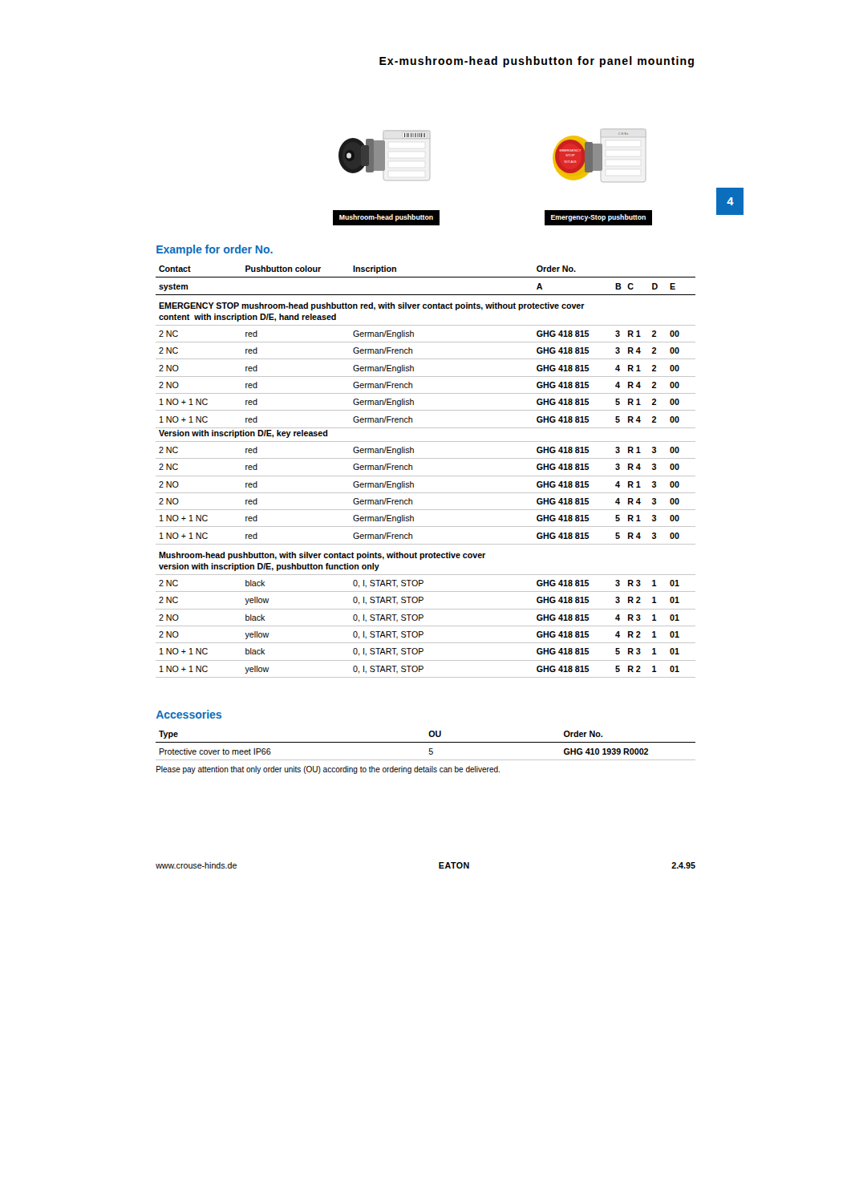4
Ex-mushroom-head pushbutton for panel mounting
Mushroom-head pushbutton
C E Ex EMERGENCY STOP NOT-AUS
Emergency-Stop pushbutton
Example for order No.
| Contact | Pushbutton colour | Inscription | Order No. |
| --- | --- | --- | --- |
| system | | | A B C D E |
| EMERGENCY STOP mushroom-head pushbutton red, with silver contact points, without protective cover |
| content with inscription D/E, hand released |
| 2 NC | red | German/English | GHG 418 815 3 R 1 2 00 |
| 2 NC | red | German/French | GHG 418 815 3 R 4 2 00 |
| 2 NO | red | German/English | GHG 418 815 4 R 1 2 00 |
| 2 NO | red | German/French | GHG 418 815 4 R 4 2 00 |
| 1 NO + 1 NC | red | German/English | GHG 418 815 5 R 1 2 00 |
| 1 NO + 1 NC | red | German/French | GHG 418 815 5 R 4 2 00 |
| Version with inscription D/E, key released |
| 2 NC | red | German/English | GHG 418 815 3 R 1 3 00 |
| 2 NC | red | German/French | GHG 418 815 3 R 4 3 00 |
| 2 NO | red | German/English | GHG 418 815 4 R 1 3 00 |
| 2 NO | red | German/French | GHG 418 815 4 R 4 3 00 |
| 1 NO + 1 NC | red | German/English | GHG 418 815 5 R 1 3 00 |
| 1 NO + 1 NC | red | German/French | GHG 418 815 5 R 4 3 00 |
| Mushroom-head pushbutton, with silver contact points, without protective cover |
| version with inscription D/E, pushbutton function only |
| 2 NC | black | 0, I, START, STOP | GHG 418 815 3 R 3 1 01 |
| 2 NC | yellow | 0, I, START, STOP | GHG 418 815 3 R 2 1 01 |
| 2 NO | black | 0, I, START, STOP | GHG 418 815 4 R 3 1 01 |
| 2 NO | yellow | 0, I, START, STOP | GHG 418 815 4 R 2 1 01 |
| 1 NO + 1 NC | black | 0, I, START, STOP | GHG 418 815 5 R 3 1 01 |
| 1 NO + 1 NC | yellow | 0, I, START, STOP | GHG 418 815 5 R 2 1 01 |
Accessories
| Type | OU | Order No. |
| --- | --- | --- |
| Protective cover to meet IP66 | 5 | GHG 410 1939 R0002 |
Please pay attention that only order units (OU) according to the ordering details can be delivered.
www.crouse-hinds.de
EATON
2.4.95